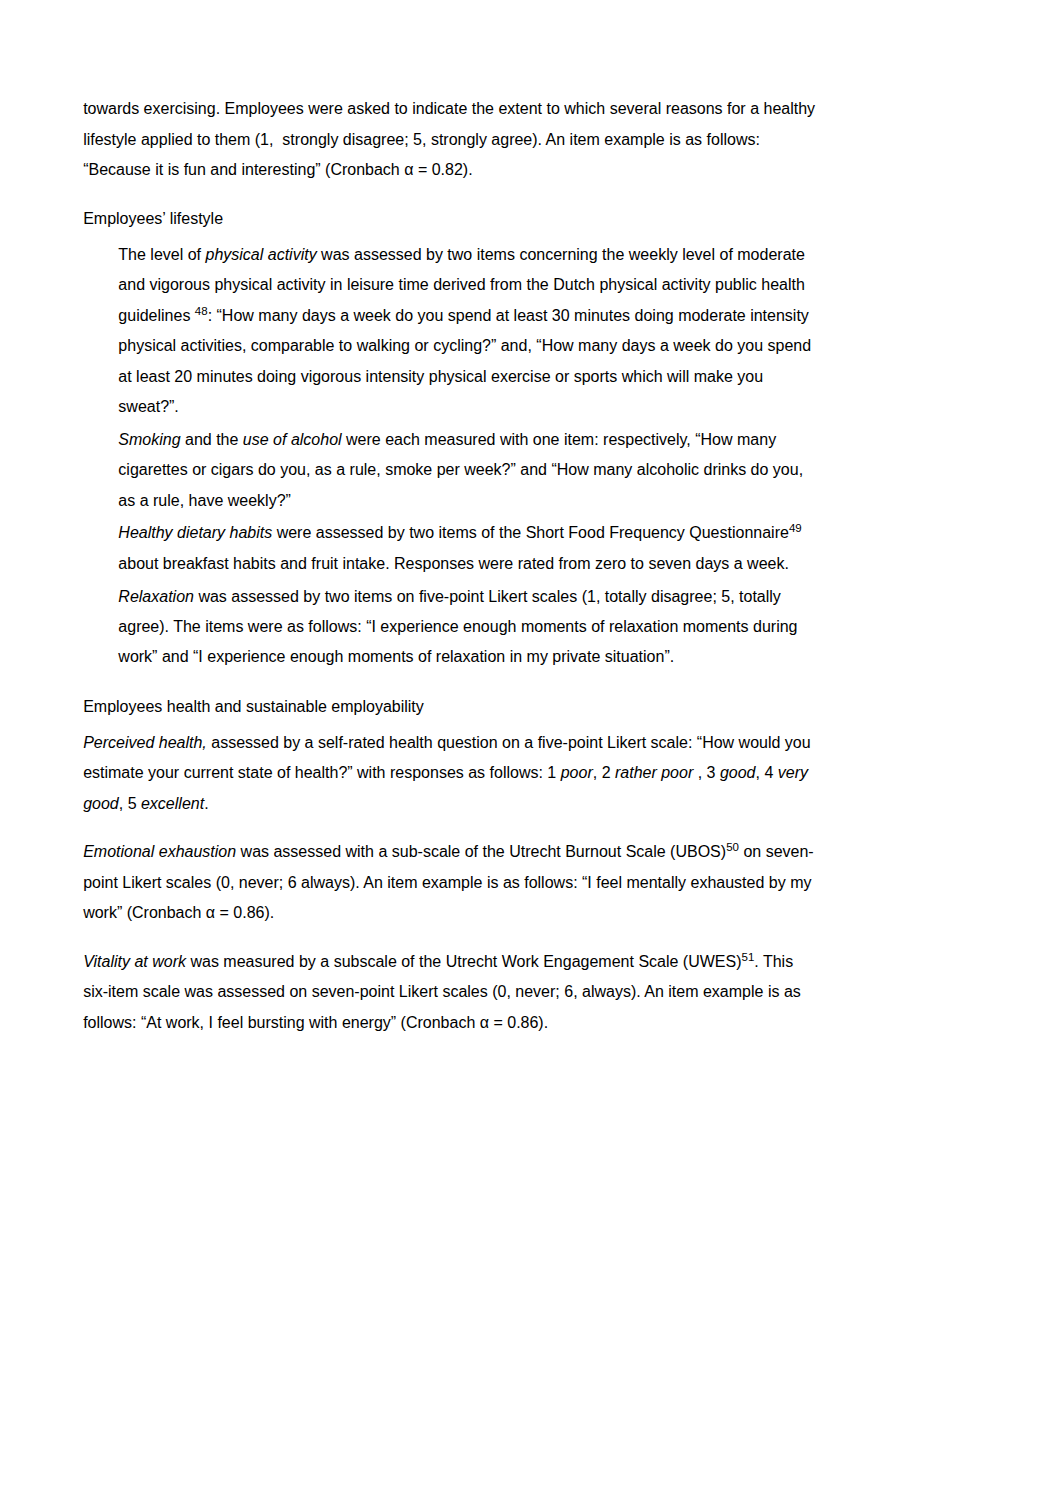towards exercising. Employees were asked to indicate the extent to which several reasons for a healthy lifestyle applied to them (1, strongly disagree; 5, strongly agree). An item example is as follows: “Because it is fun and interesting” (Cronbach α = 0.82).
Employees’ lifestyle
The level of physical activity was assessed by two items concerning the weekly level of moderate and vigorous physical activity in leisure time derived from the Dutch physical activity public health guidelines 48: “How many days a week do you spend at least 30 minutes doing moderate intensity physical activities, comparable to walking or cycling?” and, “How many days a week do you spend at least 20 minutes doing vigorous intensity physical exercise or sports which will make you sweat?”.
Smoking and the use of alcohol were each measured with one item: respectively, “How many cigarettes or cigars do you, as a rule, smoke per week?” and “How many alcoholic drinks do you, as a rule, have weekly?”
Healthy dietary habits were assessed by two items of the Short Food Frequency Questionnaire49 about breakfast habits and fruit intake. Responses were rated from zero to seven days a week.
Relaxation was assessed by two items on five-point Likert scales (1, totally disagree; 5, totally agree). The items were as follows: “I experience enough moments of relaxation moments during work” and “I experience enough moments of relaxation in my private situation”.
Employees health and sustainable employability
Perceived health, assessed by a self-rated health question on a five-point Likert scale: “How would you estimate your current state of health?” with responses as follows: 1 poor, 2 rather poor , 3 good, 4 very good, 5 excellent.
Emotional exhaustion was assessed with a sub-scale of the Utrecht Burnout Scale (UBOS)50 on seven-point Likert scales (0, never; 6 always). An item example is as follows: “I feel mentally exhausted by my work” (Cronbach α = 0.86).
Vitality at work was measured by a subscale of the Utrecht Work Engagement Scale (UWES)51. This six-item scale was assessed on seven-point Likert scales (0, never; 6, always). An item example is as follows: “At work, I feel bursting with energy” (Cronbach α = 0.86).